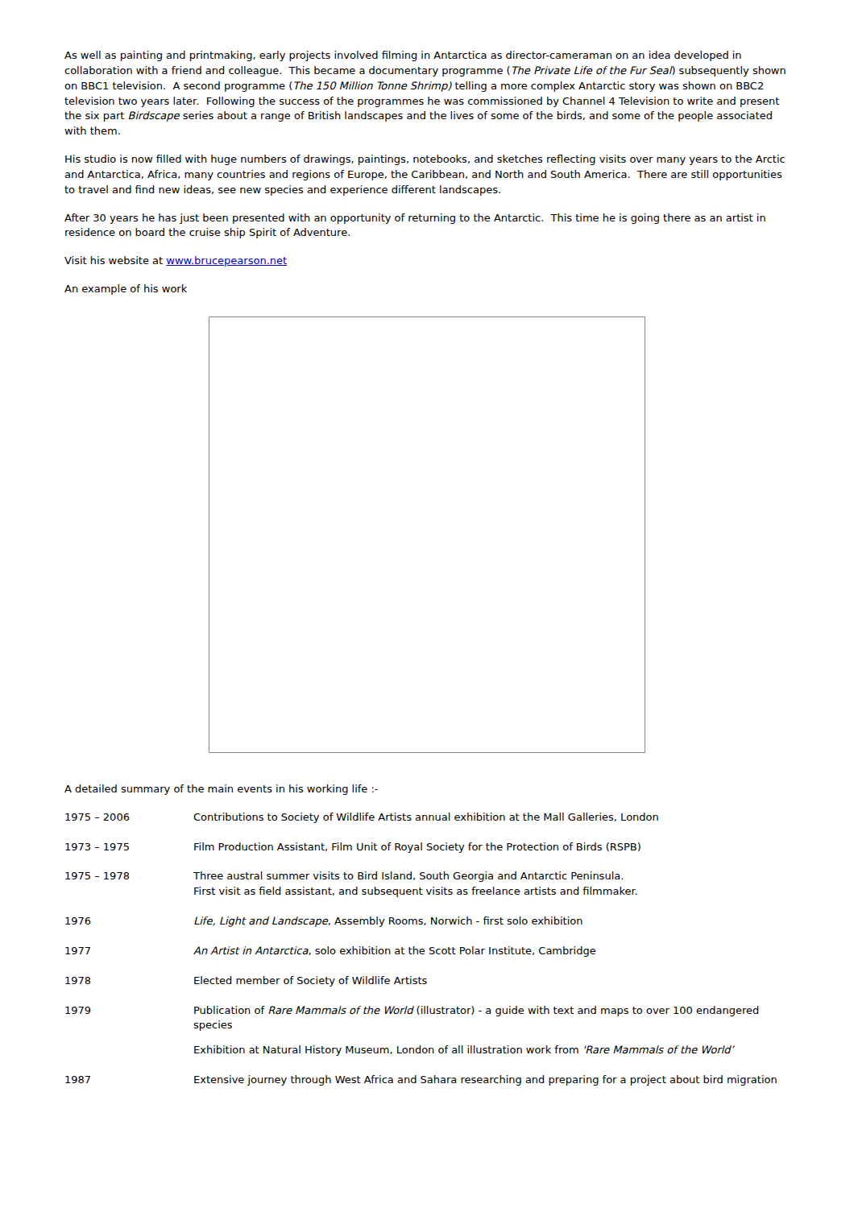As well as painting and printmaking, early projects involved filming in Antarctica as director-cameraman on an idea developed in collaboration with a friend and colleague. This became a documentary programme (The Private Life of the Fur Seal) subsequently shown on BBC1 television. A second programme (The 150 Million Tonne Shrimp) telling a more complex Antarctic story was shown on BBC2 television two years later. Following the success of the programmes he was commissioned by Channel 4 Television to write and present the six part Birdscape series about a range of British landscapes and the lives of some of the birds, and some of the people associated with them.
His studio is now filled with huge numbers of drawings, paintings, notebooks, and sketches reflecting visits over many years to the Arctic and Antarctica, Africa, many countries and regions of Europe, the Caribbean, and North and South America. There are still opportunities to travel and find new ideas, see new species and experience different landscapes.
After 30 years he has just been presented with an opportunity of returning to the Antarctic. This time he is going there as an artist in residence on board the cruise ship Spirit of Adventure.
Visit his website at www.brucepearson.net
An example of his work
A detailed summary of the main events in his working life :-
| 1975 – 2006 | Contributions to Society of Wildlife Artists annual exhibition at the Mall Galleries, London |
| 1973 – 1975 | Film Production Assistant, Film Unit of Royal Society for the Protection of Birds (RSPB) |
| 1975 – 1978 | Three austral summer visits to Bird Island, South Georgia and Antarctic Peninsula. First visit as field assistant, and subsequent visits as freelance artists and filmmaker. |
| 1976 | Life, Light and Landscape , Assembly Rooms, Norwich - first solo exhibition |
| 1977 | An Artist in Antarctica , solo exhibition at the Scott Polar Institute, Cambridge |
| 1978 | Elected member of Society of Wildlife Artists |
| 1979 | Publication of Rare Mammals of the World (illustrator) - a guide with text and maps to over 100 endangered species Exhibition at Natural History Museum, London of all illustration work from 'Rare Mammals of the World’ |
| 1987 | Extensive journey through West Africa and Sahara researching and preparing for a project about bird migration |